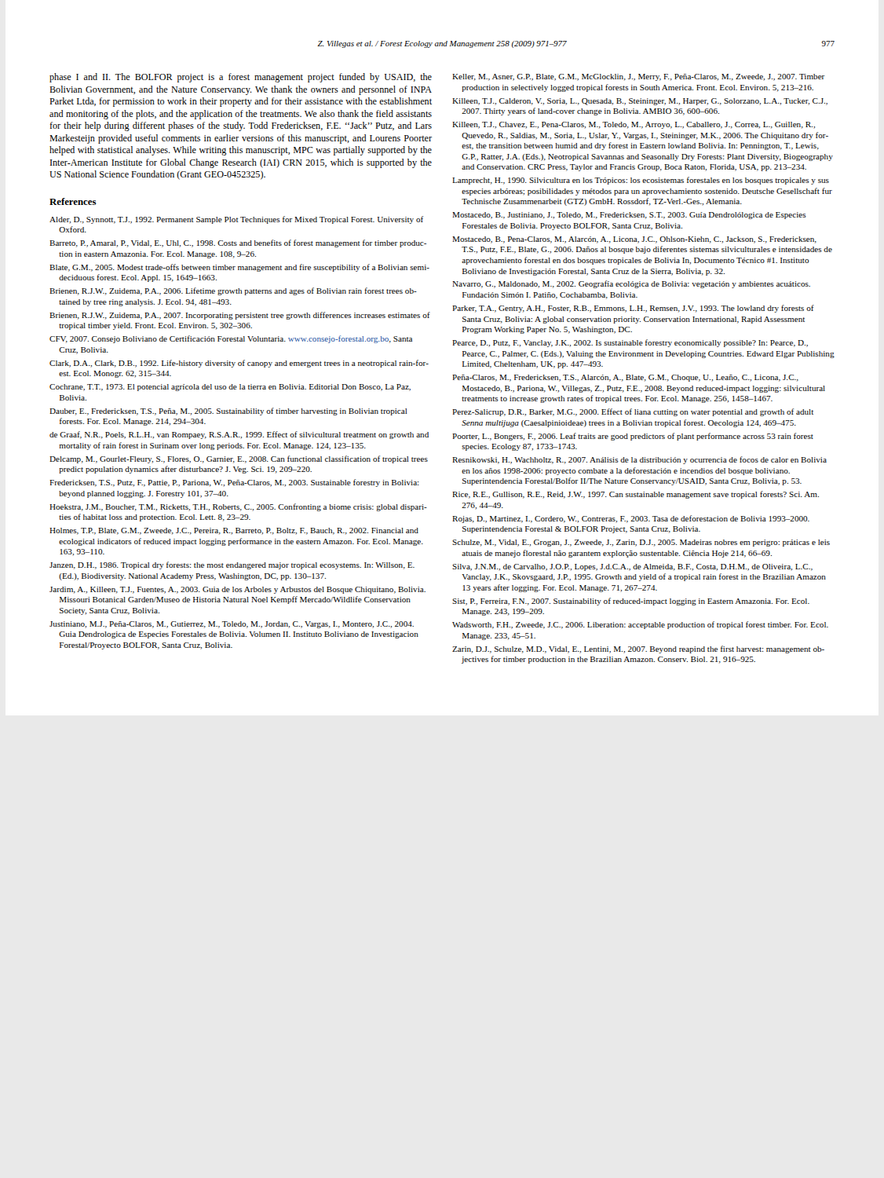Z. Villegas et al. / Forest Ecology and Management 258 (2009) 971–977
977
phase I and II. The BOLFOR project is a forest management project funded by USAID, the Bolivian Government, and the Nature Conservancy. We thank the owners and personnel of INPA Parket Ltda, for permission to work in their property and for their assistance with the establishment and monitoring of the plots, and the application of the treatments. We also thank the field assistants for their help during different phases of the study. Todd Fredericksen, F.E. ‘‘Jack’’ Putz, and Lars Markesteijn provided useful comments in earlier versions of this manuscript, and Lourens Poorter helped with statistical analyses. While writing this manuscript, MPC was partially supported by the Inter-American Institute for Global Change Research (IAI) CRN 2015, which is supported by the US National Science Foundation (Grant GEO-0452325).
References
Alder, D., Synnott, T.J., 1992. Permanent Sample Plot Techniques for Mixed Tropical Forest. University of Oxford.
Barreto, P., Amaral, P., Vidal, E., Uhl, C., 1998. Costs and benefits of forest management for timber production in eastern Amazonia. For. Ecol. Manage. 108, 9–26.
Blate, G.M., 2005. Modest trade-offs between timber management and fire susceptibility of a Bolivian semi-deciduous forest. Ecol. Appl. 15, 1649–1663.
Brienen, R.J.W., Zuidema, P.A., 2006. Lifetime growth patterns and ages of Bolivian rain forest trees obtained by tree ring analysis. J. Ecol. 94, 481–493.
Brienen, R.J.W., Zuidema, P.A., 2007. Incorporating persistent tree growth differences increases estimates of tropical timber yield. Front. Ecol. Environ. 5, 302–306.
CFV, 2007. Consejo Boliviano de Certificación Forestal Voluntaria. www.consejo-forestal.org.bo, Santa Cruz, Bolivia.
Clark, D.A., Clark, D.B., 1992. Life-history diversity of canopy and emergent trees in a neotropical rain-forest. Ecol. Monogr. 62, 315–344.
Cochrane, T.T., 1973. El potencial agrícola del uso de la tierra en Bolivia. Editorial Don Bosco, La Paz, Bolivia.
Dauber, E., Fredericksen, T.S., Peña, M., 2005. Sustainability of timber harvesting in Bolivian tropical forests. For. Ecol. Manage. 214, 294–304.
de Graaf, N.R., Poels, R.L.H., van Rompaey, R.S.A.R., 1999. Effect of silvicultural treatment on growth and mortality of rain forest in Surinam over long periods. For. Ecol. Manage. 124, 123–135.
Delcamp, M., Gourlet-Fleury, S., Flores, O., Garnier, E., 2008. Can functional classification of tropical trees predict population dynamics after disturbance? J. Veg. Sci. 19, 209–220.
Fredericksen, T.S., Putz, F., Pattie, P., Pariona, W., Peña-Claros, M., 2003. Sustainable forestry in Bolivia: beyond planned logging. J. Forestry 101, 37–40.
Hoekstra, J.M., Boucher, T.M., Ricketts, T.H., Roberts, C., 2005. Confronting a biome crisis: global disparities of habitat loss and protection. Ecol. Lett. 8, 23–29.
Holmes, T.P., Blate, G.M., Zweede, J.C., Pereira, R., Barreto, P., Boltz, F., Bauch, R., 2002. Financial and ecological indicators of reduced impact logging performance in the eastern Amazon. For. Ecol. Manage. 163, 93–110.
Janzen, D.H., 1986. Tropical dry forests: the most endangered major tropical ecosystems. In: Willson, E. (Ed.), Biodiversity. National Academy Press, Washington, DC, pp. 130–137.
Jardim, A., Killeen, T.J., Fuentes, A., 2003. Guia de los Arboles y Arbustos del Bosque Chiquitano, Bolivia. Missouri Botanical Garden/Museo de Historia Natural Noel Kempff Mercado/Wildlife Conservation Society, Santa Cruz, Bolivia.
Justiniano, M.J., Peña-Claros, M., Gutierrez, M., Toledo, M., Jordan, C., Vargas, I., Montero, J.C., 2004. Guia Dendrologica de Especies Forestales de Bolivia. Volumen II. Instituto Boliviano de Investigacion Forestal/Proyecto BOLFOR, Santa Cruz, Bolivia.
Keller, M., Asner, G.P., Blate, G.M., McGlocklin, J., Merry, F., Peña-Claros, M., Zweede, J., 2007. Timber production in selectively logged tropical forests in South America. Front. Ecol. Environ. 5, 213–216.
Killeen, T.J., Calderon, V., Soria, L., Quesada, B., Steininger, M., Harper, G., Solorzano, L.A., Tucker, C.J., 2007. Thirty years of land-cover change in Bolivia. AMBIO 36, 600–606.
Killeen, T.J., Chavez, E., Pena-Claros, M., Toledo, M., Arroyo, L., Caballero, J., Correa, L., Guillen, R., Quevedo, R., Saldias, M., Soria, L., Uslar, Y., Vargas, I., Steininger, M.K., 2006. The Chiquitano dry forest, the transition between humid and dry forest in Eastern lowland Bolivia. In: Pennington, T., Lewis, G.P., Ratter, J.A. (Eds.), Neotropical Savannas and Seasonally Dry Forests: Plant Diversity, Biogeography and Conservation. CRC Press, Taylor and Francis Group, Boca Raton, Florida, USA, pp. 213–234.
Lamprecht, H., 1990. Silvicultura en los Trópicos: los ecosistemas forestales en los bosques tropicales y sus especies arbóreas; posibilidades y métodos para un aprovechamiento sostenido. Deutsche Gesellschaft fur Technische Zusammenarbeit (GTZ) GmbH. Rossdorf, TZ-Verl.-Ges., Alemania.
Mostacedo, B., Justiniano, J., Toledo, M., Fredericksen, S.T., 2003. Guía Dendrolólogica de Especies Forestales de Bolivia. Proyecto BOLFOR, Santa Cruz, Bolivia.
Mostacedo, B., Pena-Claros, M., Alarcón, A., Licona, J.C., Ohlson-Kiehn, C., Jackson, S., Fredericksen, T.S., Putz, F.E., Blate, G., 2006. Daños al bosque bajo diferentes sistemas silviculturales e intensidades de aprovechamiento forestal en dos bosques tropicales de Bolivia In, Documento Técnico #1. Instituto Boliviano de Investigación Forestal, Santa Cruz de la Sierra, Bolivia, p. 32.
Navarro, G., Maldonado, M., 2002. Geografía ecológica de Bolivia: vegetación y ambientes acuáticos. Fundación Simón I. Patiño, Cochabamba, Bolivia.
Parker, T.A., Gentry, A.H., Foster, R.B., Emmons, L.H., Remsen, J.V., 1993. The lowland dry forests of Santa Cruz, Bolivia: A global conservation priority. Conservation International, Rapid Assessment Program Working Paper No. 5, Washington, DC.
Pearce, D., Putz, F., Vanclay, J.K., 2002. Is sustainable forestry economically possible? In: Pearce, D., Pearce, C., Palmer, C. (Eds.), Valuing the Environment in Developing Countries. Edward Elgar Publishing Limited, Cheltenham, UK, pp. 447–493.
Peña-Claros, M., Fredericksen, T.S., Alarcón, A., Blate, G.M., Choque, U., Leaño, C., Licona, J.C., Mostacedo, B., Pariona, W., Villegas, Z., Putz, F.E., 2008. Beyond reduced-impact logging: silvicultural treatments to increase growth rates of tropical trees. For. Ecol. Manage. 256, 1458–1467.
Perez-Salicrup, D.R., Barker, M.G., 2000. Effect of liana cutting on water potential and growth of adult Senna multijuga (Caesalpinioideae) trees in a Bolivian tropical forest. Oecologia 124, 469–475.
Poorter, L., Bongers, F., 2006. Leaf traits are good predictors of plant performance across 53 rain forest species. Ecology 87, 1733–1743.
Resnikowski, H., Wachholtz, R., 2007. Análisis de la distribución y ocurrencia de focos de calor en Bolivia en los años 1998-2006: proyecto combate a la deforestación e incendios del bosque boliviano. Superintendencia Forestal/Bolfor II/The Nature Conservancy/USAID, Santa Cruz, Bolivia, p. 53.
Rice, R.E., Gullison, R.E., Reid, J.W., 1997. Can sustainable management save tropical forests? Sci. Am. 276, 44–49.
Rojas, D., Martinez, I., Cordero, W., Contreras, F., 2003. Tasa de deforestacion de Bolivia 1993–2000. Superintendencia Forestal & BOLFOR Project, Santa Cruz, Bolivia.
Schulze, M., Vidal, E., Grogan, J., Zweede, J., Zarin, D.J., 2005. Madeiras nobres em perigro: práticas e leis atuais de manejo florestal não garantem explorção sustentable. Ciência Hoje 214, 66–69.
Silva, J.N.M., de Carvalho, J.O.P., Lopes, J.d.C.A., de Almeida, B.F., Costa, D.H.M., de Oliveira, L.C., Vanclay, J.K., Skovsgaard, J.P., 1995. Growth and yield of a tropical rain forest in the Brazilian Amazon 13 years after logging. For. Ecol. Manage. 71, 267–274.
Sist, P., Ferreira, F.N., 2007. Sustainability of reduced-impact logging in Eastern Amazonia. For. Ecol. Manage. 243, 199–209.
Wadsworth, F.H., Zweede, J.C., 2006. Liberation: acceptable production of tropical forest timber. For. Ecol. Manage. 233, 45–51.
Zarin, D.J., Schulze, M.D., Vidal, E., Lentini, M., 2007. Beyond reapind the first harvest: management objectives for timber production in the Brazilian Amazon. Conserv. Biol. 21, 916–925.